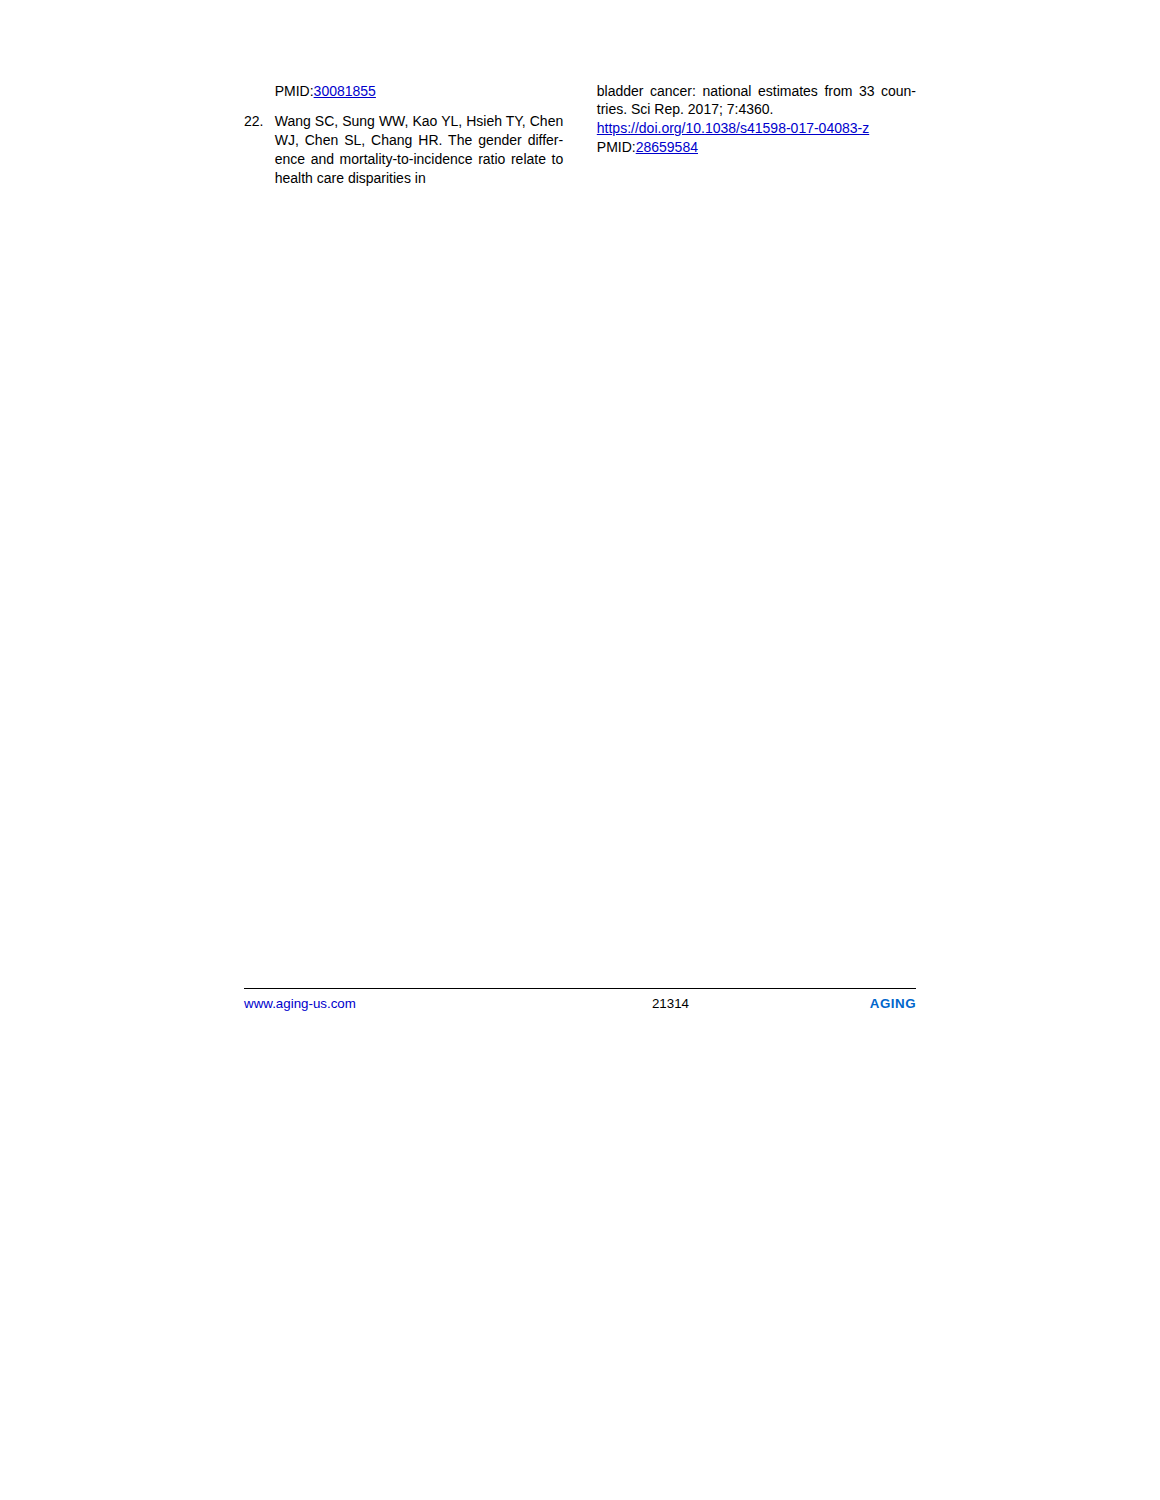PMID:30081855
22.
Wang SC, Sung WW, Kao YL, Hsieh TY, Chen WJ, Chen SL, Chang HR. The gender difference and mortality-to-incidence ratio relate to health care disparities in
bladder cancer: national estimates from 33 countries. Sci Rep. 2017; 7:4360.
https://doi.org/10.1038/s41598-017-04083-z
PMID:28659584
www.aging-us.com
21314
AGING